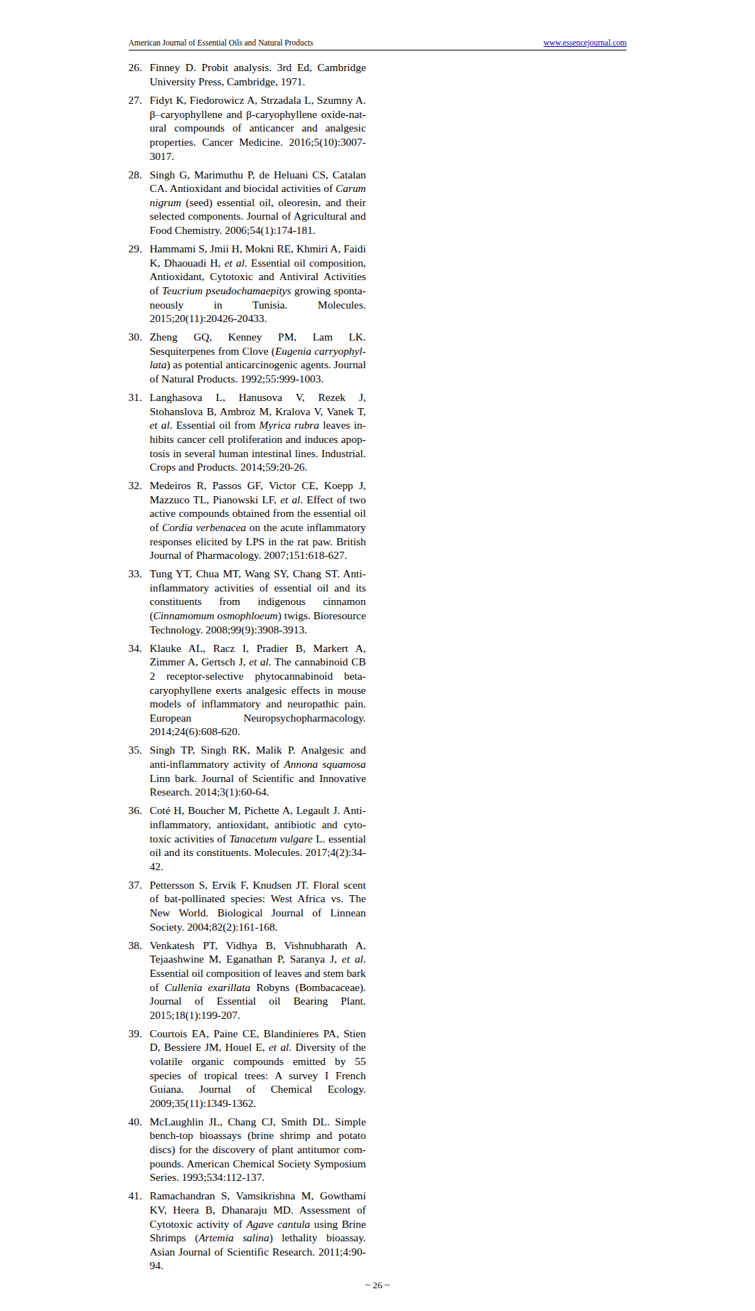American Journal of Essential Oils and Natural Products www.essencejournal.com
Finney D. Probit analysis. 3rd Ed, Cambridge University Press, Cambridge, 1971.
Fidyt K, Fiedorowicz A, Strzadala L, Szumny A. β–caryophyllene and β-caryophyllene oxide-natural compounds of anticancer and analgesic properties. Cancer Medicine. 2016;5(10):3007-3017.
Singh G, Marimuthu P, de Heluani CS, Catalan CA. Antioxidant and biocidal activities of Carum nigrum (seed) essential oil, oleoresin, and their selected components. Journal of Agricultural and Food Chemistry. 2006;54(1):174-181.
Hammami S, Jmii H, Mokni RE, Khmiri A, Faidi K, Dhaouadi H, et al. Essential oil composition, Antioxidant, Cytotoxic and Antiviral Activities of Teucrium pseudochamaepitys growing spontaneously in Tunisia. Molecules. 2015;20(11):20426-20433.
Zheng GQ, Kenney PM, Lam LK. Sesquiterpenes from Clove (Eugenia carryophyllata) as potential anticarcinogenic agents. Journal of Natural Products. 1992;55:999-1003.
Langhasova L, Hanusova V, Rezek J, Stohanslova B, Ambroz M, Kralova V, Vanek T, et al. Essential oil from Myrica rubra leaves inhibits cancer cell proliferation and induces apoptosis in several human intestinal lines. Industrial. Crops and Products. 2014;59:20-26.
Medeiros R, Passos GF, Victor CE, Koepp J, Mazzuco TL, Pianowski LF, et al. Effect of two active compounds obtained from the essential oil of Cordia verbenacea on the acute inflammatory responses elicited by LPS in the rat paw. British Journal of Pharmacology. 2007;151:618-627.
Tung YT, Chua MT, Wang SY, Chang ST. Anti-inflammatory activities of essential oil and its constituents from indigenous cinnamon (Cinnamomum osmophloeum) twigs. Bioresource Technology. 2008;99(9):3908-3913.
Klauke AL, Racz I, Pradier B, Markert A, Zimmer A, Gertsch J, et al. The cannabinoid CB 2 receptor-selective phytocannabinoid beta-caryophyllene exerts analgesic effects in mouse models of inflammatory and neuropathic pain. European Neuropsychopharmacology. 2014;24(6):608-620.
Singh TP, Singh RK, Malik P. Analgesic and anti-inflammatory activity of Annona squamosa Linn bark. Journal of Scientific and Innovative Research. 2014;3(1):60-64.
Coté H, Boucher M, Pichette A, Legault J. Anti-inflammatory, antioxidant, antibiotic and cytotoxic activities of Tanacetum vulgare L. essential oil and its constituents. Molecules. 2017;4(2):34-42.
Pettersson S, Ervik F, Knudsen JT. Floral scent of bat-pollinated species: West Africa vs. The New World. Biological Journal of Linnean Society. 2004;82(2):161-168.
Venkatesh PT, Vidhya B, Vishnubharath A, Tejaashwine M, Eganathan P, Saranya J, et al. Essential oil composition of leaves and stem bark of Cullenia exarillata Robyns (Bombacaceae). Journal of Essential oil Bearing Plant. 2015;18(1):199-207.
Courtois EA, Paine CE, Blandinieres PA, Stien D, Bessiere JM, Houel E, et al. Diversity of the volatile organic compounds emitted by 55 species of tropical trees: A survey I French Guiana. Journal of Chemical Ecology. 2009;35(11):1349-1362.
McLaughlin JL, Chang CJ, Smith DL. Simple bench-top bioassays (brine shrimp and potato discs) for the discovery of plant antitumor compounds. American Chemical Society Symposium Series. 1993;534:112-137.
Ramachandran S, Vamsikrishna M, Gowthami KV, Heera B, Dhanaraju MD. Assessment of Cytotoxic activity of Agave cantula using Brine Shrimps (Artemia salina) lethality bioassay. Asian Journal of Scientific Research. 2011;4:90-94.
~ 26 ~